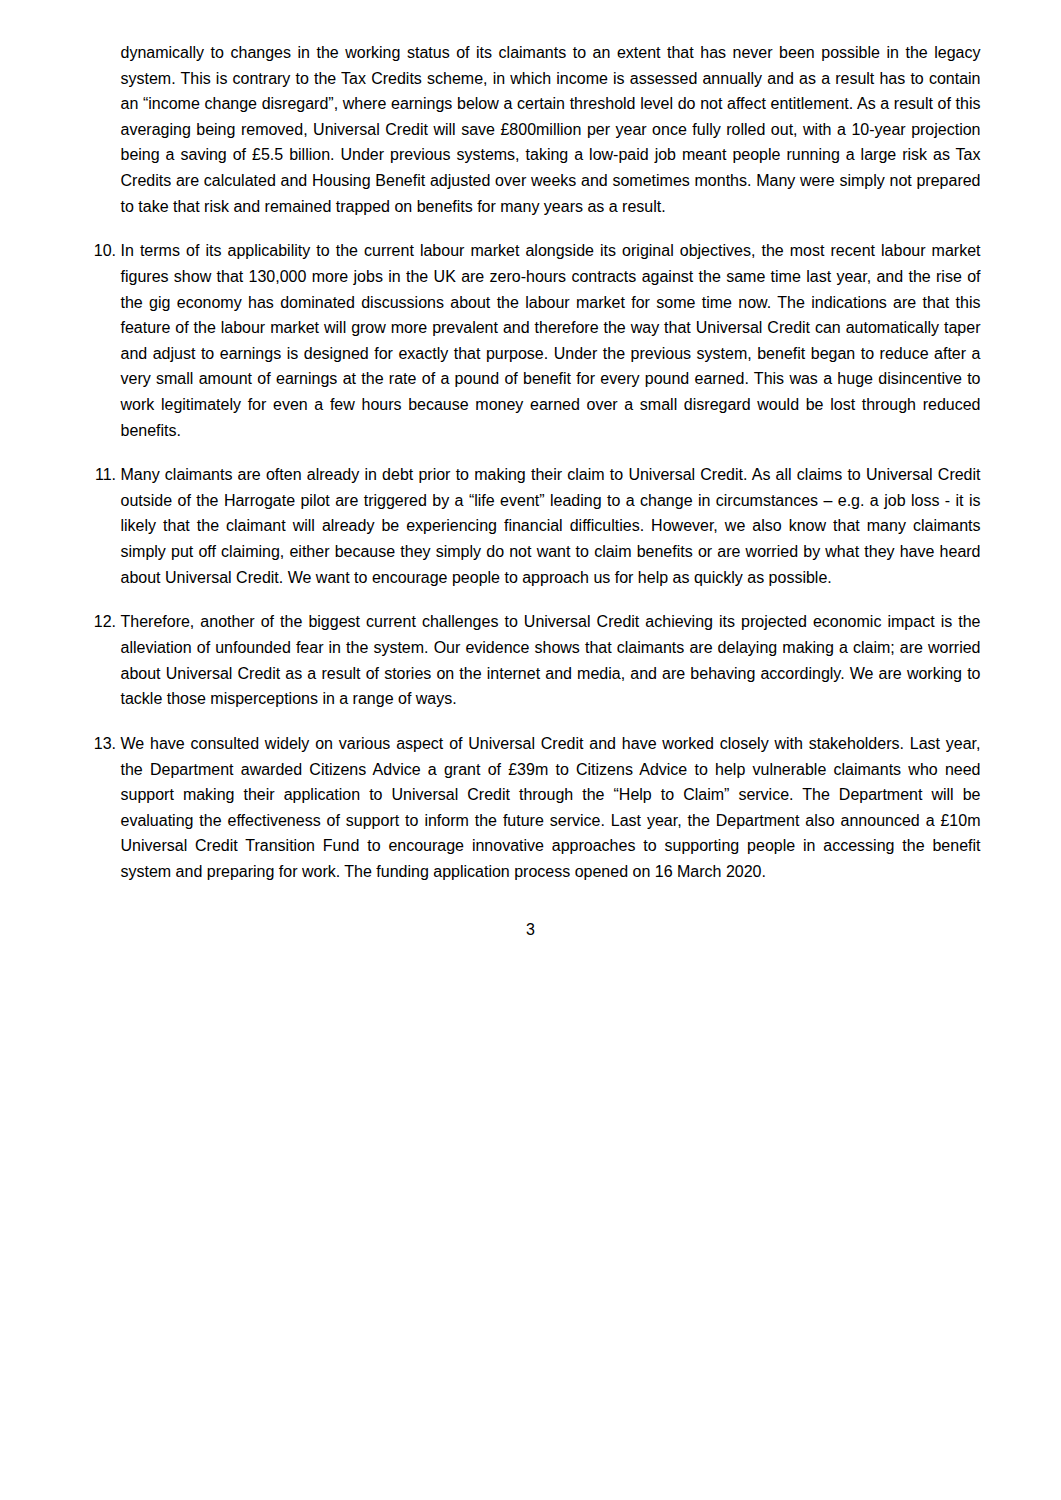dynamically to changes in the working status of its claimants to an extent that has never been possible in the legacy system. This is contrary to the Tax Credits scheme, in which income is assessed annually and as a result has to contain an “income change disregard”, where earnings below a certain threshold level do not affect entitlement. As a result of this averaging being removed, Universal Credit will save £800million per year once fully rolled out, with a 10-year projection being a saving of £5.5 billion. Under previous systems, taking a low-paid job meant people running a large risk as Tax Credits are calculated and Housing Benefit adjusted over weeks and sometimes months. Many were simply not prepared to take that risk and remained trapped on benefits for many years as a result.
In terms of its applicability to the current labour market alongside its original objectives, the most recent labour market figures show that 130,000 more jobs in the UK are zero-hours contracts against the same time last year, and the rise of the gig economy has dominated discussions about the labour market for some time now. The indications are that this feature of the labour market will grow more prevalent and therefore the way that Universal Credit can automatically taper and adjust to earnings is designed for exactly that purpose. Under the previous system, benefit began to reduce after a very small amount of earnings at the rate of a pound of benefit for every pound earned. This was a huge disincentive to work legitimately for even a few hours because money earned over a small disregard would be lost through reduced benefits.
Many claimants are often already in debt prior to making their claim to Universal Credit. As all claims to Universal Credit outside of the Harrogate pilot are triggered by a “life event” leading to a change in circumstances – e.g. a job loss - it is likely that the claimant will already be experiencing financial difficulties. However, we also know that many claimants simply put off claiming, either because they simply do not want to claim benefits or are worried by what they have heard about Universal Credit. We want to encourage people to approach us for help as quickly as possible.
Therefore, another of the biggest current challenges to Universal Credit achieving its projected economic impact is the alleviation of unfounded fear in the system. Our evidence shows that claimants are delaying making a claim; are worried about Universal Credit as a result of stories on the internet and media, and are behaving accordingly. We are working to tackle those misperceptions in a range of ways.
We have consulted widely on various aspect of Universal Credit and have worked closely with stakeholders. Last year, the Department awarded Citizens Advice a grant of £39m to Citizens Advice to help vulnerable claimants who need support making their application to Universal Credit through the “Help to Claim” service. The Department will be evaluating the effectiveness of support to inform the future service. Last year, the Department also announced a £10m Universal Credit Transition Fund to encourage innovative approaches to supporting people in accessing the benefit system and preparing for work. The funding application process opened on 16 March 2020.
3